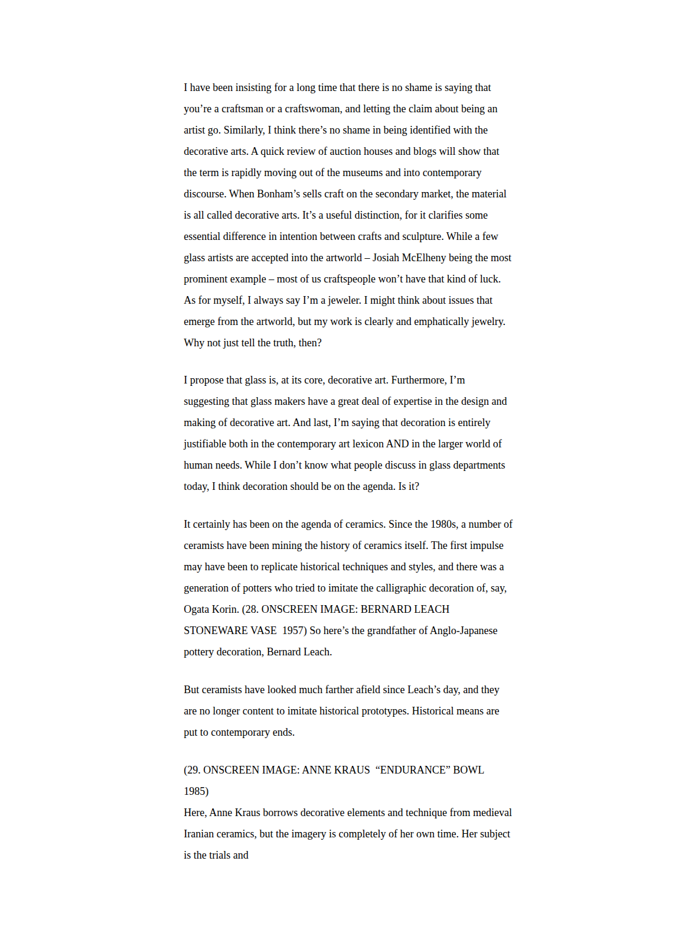I have been insisting for a long time that there is no shame is saying that you’re a craftsman or a craftswoman, and letting the claim about being an artist go. Similarly, I think there’s no shame in being identified with the decorative arts. A quick review of auction houses and blogs will show that the term is rapidly moving out of the museums and into contemporary discourse. When Bonham’s sells craft on the secondary market, the material is all called decorative arts. It’s a useful distinction, for it clarifies some essential difference in intention between crafts and sculpture. While a few glass artists are accepted into the artworld – Josiah McElheny being the most prominent example – most of us craftspeople won’t have that kind of luck. As for myself, I always say I’m a jeweler. I might think about issues that emerge from the artworld, but my work is clearly and emphatically jewelry. Why not just tell the truth, then?
I propose that glass is, at its core, decorative art. Furthermore, I’m suggesting that glass makers have a great deal of expertise in the design and making of decorative art. And last, I’m saying that decoration is entirely justifiable both in the contemporary art lexicon AND in the larger world of human needs. While I don’t know what people discuss in glass departments today, I think decoration should be on the agenda. Is it?
It certainly has been on the agenda of ceramics. Since the 1980s, a number of ceramists have been mining the history of ceramics itself. The first impulse may have been to replicate historical techniques and styles, and there was a generation of potters who tried to imitate the calligraphic decoration of, say, Ogata Korin. (28. ONSCREEN IMAGE: BERNARD LEACH STONEWARE VASE 1957) So here’s the grandfather of Anglo-Japanese pottery decoration, Bernard Leach.
But ceramists have looked much farther afield since Leach’s day, and they are no longer content to imitate historical prototypes. Historical means are put to contemporary ends.
(29. ONSCREEN IMAGE: ANNE KRAUS “ENDURANCE” BOWL 1985)
Here, Anne Kraus borrows decorative elements and technique from medieval Iranian ceramics, but the imagery is completely of her own time. Her subject is the trials and